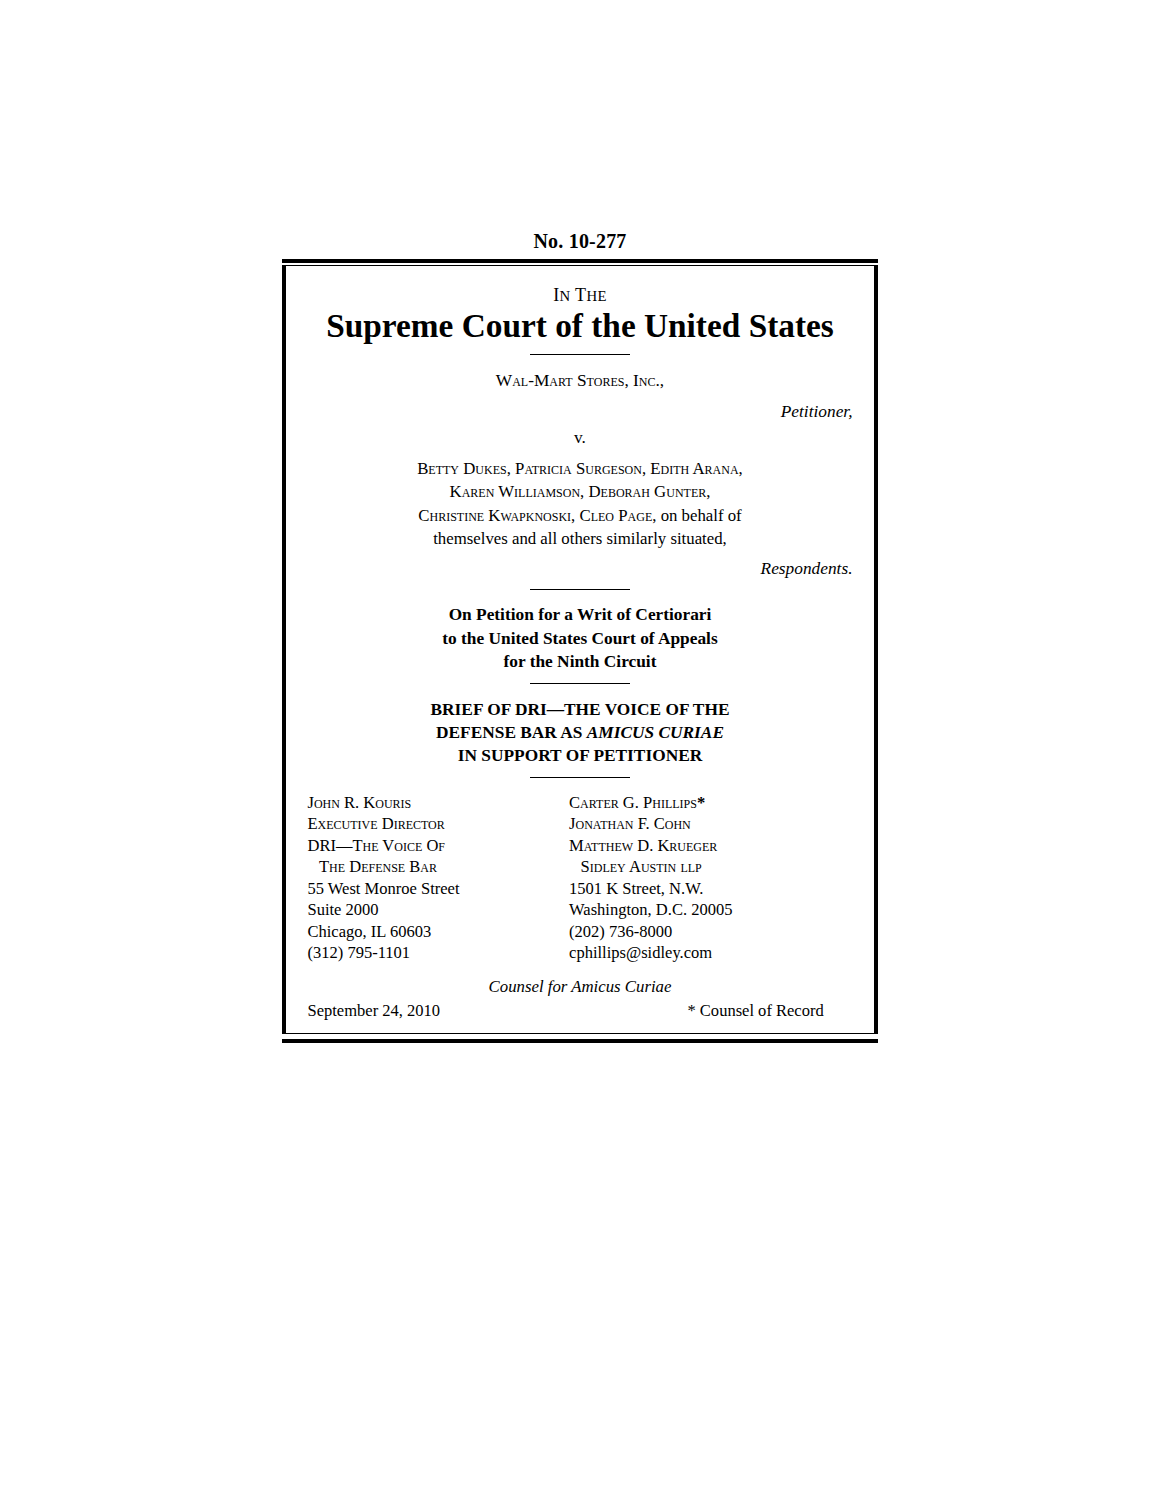No. 10-277
IN THE
Supreme Court of the United States
Wal-Mart Stores, Inc.,
Petitioner,
v.
Betty Dukes, Patricia Surgeson, Edith Arana,
Karen Williamson, Deborah Gunter,
Christine Kwapknoski, Cleo Page, on behalf of
themselves and all others similarly situated,
Respondents.
On Petition for a Writ of Certiorari
to the United States Court of Appeals
for the Ninth Circuit
BRIEF OF DRI—THE VOICE OF THE
DEFENSE BAR AS AMICUS CURIAE
IN SUPPORT OF PETITIONER
| John R. Kouris Executive Director DRI—The Voice Of The Defense Bar 55 West Monroe Street Suite 2000 Chicago, IL 60603 (312) 795-1101 | Carter G. Phillips * Jonathan F. Cohn Matthew D. Krueger Sidley Austin llp 1501 K Street, N.W. Washington, D.C. 20005 (202) 736-8000 cphillips@sidley.com |
Counsel for Amicus Curiae
September 24, 2010
* Counsel of Record